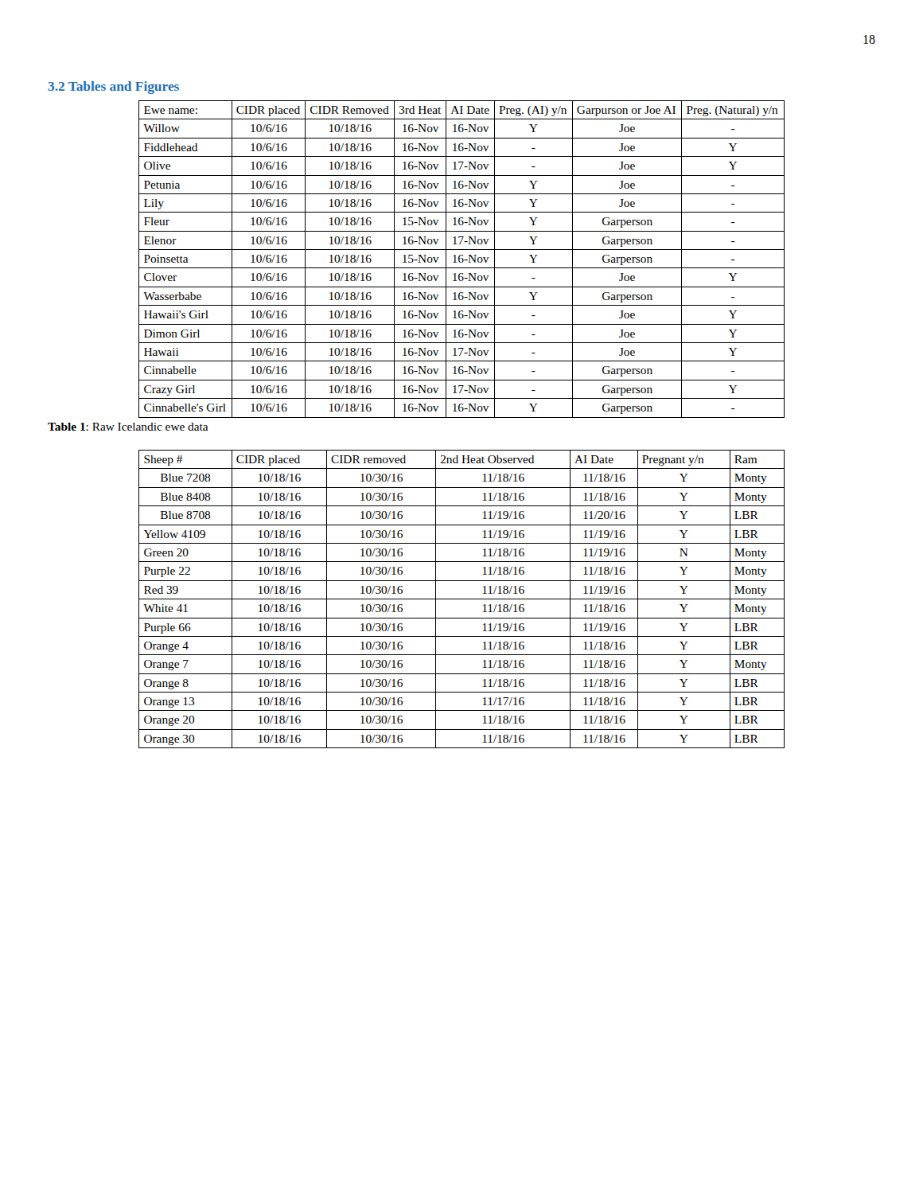18
3.2 Tables and Figures
| Ewe name: | CIDR placed | CIDR Removed | 3rd Heat | AI Date | Preg. (AI) y/n | Garpurson or Joe AI | Preg. (Natural) y/n |
| --- | --- | --- | --- | --- | --- | --- | --- |
| Willow | 10/6/16 | 10/18/16 | 16-Nov | 16-Nov | Y | Joe | - |
| Fiddlehead | 10/6/16 | 10/18/16 | 16-Nov | 16-Nov | - | Joe | Y |
| Olive | 10/6/16 | 10/18/16 | 16-Nov | 17-Nov | - | Joe | Y |
| Petunia | 10/6/16 | 10/18/16 | 16-Nov | 16-Nov | Y | Joe | - |
| Lily | 10/6/16 | 10/18/16 | 16-Nov | 16-Nov | Y | Joe | - |
| Fleur | 10/6/16 | 10/18/16 | 15-Nov | 16-Nov | Y | Garperson | - |
| Elenor | 10/6/16 | 10/18/16 | 16-Nov | 17-Nov | Y | Garperson | - |
| Poinsetta | 10/6/16 | 10/18/16 | 15-Nov | 16-Nov | Y | Garperson | - |
| Clover | 10/6/16 | 10/18/16 | 16-Nov | 16-Nov | - | Joe | Y |
| Wasserbabe | 10/6/16 | 10/18/16 | 16-Nov | 16-Nov | Y | Garperson | - |
| Hawaii's Girl | 10/6/16 | 10/18/16 | 16-Nov | 16-Nov | - | Joe | Y |
| Dimon Girl | 10/6/16 | 10/18/16 | 16-Nov | 16-Nov | - | Joe | Y |
| Hawaii | 10/6/16 | 10/18/16 | 16-Nov | 17-Nov | - | Joe | Y |
| Cinnabelle | 10/6/16 | 10/18/16 | 16-Nov | 16-Nov | - | Garperson | - |
| Crazy Girl | 10/6/16 | 10/18/16 | 16-Nov | 17-Nov | - | Garperson | Y |
| Cinnabelle's Girl | 10/6/16 | 10/18/16 | 16-Nov | 16-Nov | Y | Garperson | - |
Table 1: Raw Icelandic ewe data
| Sheep # | CIDR placed | CIDR removed | 2nd Heat Observed | AI Date | Pregnant y/n | Ram |
| --- | --- | --- | --- | --- | --- | --- |
| Blue 7208 | 10/18/16 | 10/30/16 | 11/18/16 | 11/18/16 | Y | Monty |
| Blue 8408 | 10/18/16 | 10/30/16 | 11/18/16 | 11/18/16 | Y | Monty |
| Blue 8708 | 10/18/16 | 10/30/16 | 11/19/16 | 11/20/16 | Y | LBR |
| Yellow 4109 | 10/18/16 | 10/30/16 | 11/19/16 | 11/19/16 | Y | LBR |
| Green 20 | 10/18/16 | 10/30/16 | 11/18/16 | 11/19/16 | N | Monty |
| Purple 22 | 10/18/16 | 10/30/16 | 11/18/16 | 11/18/16 | Y | Monty |
| Red 39 | 10/18/16 | 10/30/16 | 11/18/16 | 11/19/16 | Y | Monty |
| White 41 | 10/18/16 | 10/30/16 | 11/18/16 | 11/18/16 | Y | Monty |
| Purple 66 | 10/18/16 | 10/30/16 | 11/19/16 | 11/19/16 | Y | LBR |
| Orange 4 | 10/18/16 | 10/30/16 | 11/18/16 | 11/18/16 | Y | LBR |
| Orange 7 | 10/18/16 | 10/30/16 | 11/18/16 | 11/18/16 | Y | Monty |
| Orange 8 | 10/18/16 | 10/30/16 | 11/18/16 | 11/18/16 | Y | LBR |
| Orange 13 | 10/18/16 | 10/30/16 | 11/17/16 | 11/18/16 | Y | LBR |
| Orange 20 | 10/18/16 | 10/30/16 | 11/18/16 | 11/18/16 | Y | LBR |
| Orange 30 | 10/18/16 | 10/30/16 | 11/18/16 | 11/18/16 | Y | LBR |